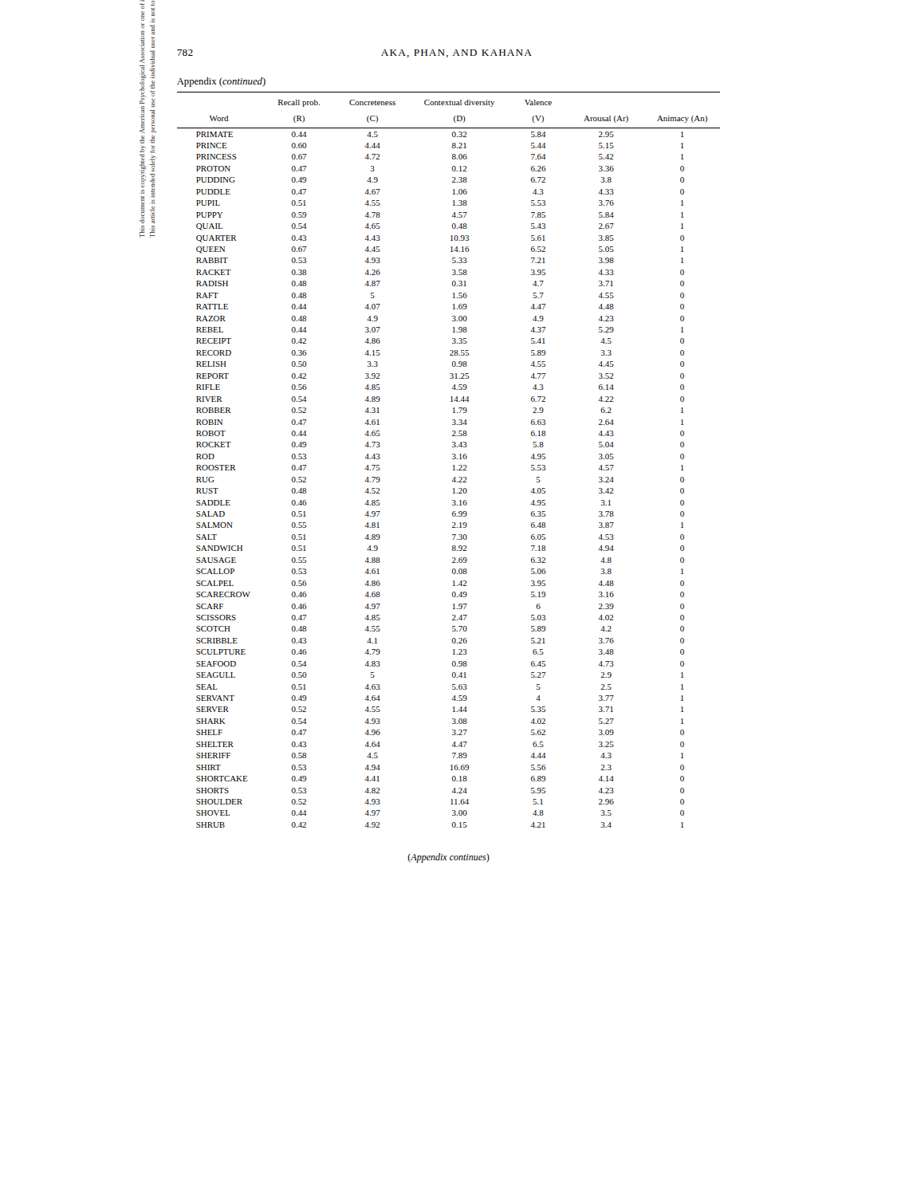This document is copyrighted by the American Psychological Association or one of its allied publishers.
This article is intended solely for the personal use of the individual user and is not to be disseminated broadly.
782 AKA, PHAN, AND KAHANA
Appendix (continued)
| | Recall prob. | Concreteness | Contextual diversity | Valence | | |
| --- | --- | --- | --- | --- | --- | --- |
| Word | (R) | (C) | (D) | (V) | Arousal (Ar) | Animacy (An) |
| PRIMATE | 0.44 | 4.5 | 0.32 | 5.84 | 2.95 | 1 |
| PRINCE | 0.60 | 4.44 | 8.21 | 5.44 | 5.15 | 1 |
| PRINCESS | 0.67 | 4.72 | 8.06 | 7.64 | 5.42 | 1 |
| PROTON | 0.47 | 3 | 0.12 | 6.26 | 3.36 | 0 |
| PUDDING | 0.49 | 4.9 | 2.38 | 6.72 | 3.8 | 0 |
| PUDDLE | 0.47 | 4.67 | 1.06 | 4.3 | 4.33 | 0 |
| PUPIL | 0.51 | 4.55 | 1.38 | 5.53 | 3.76 | 1 |
| PUPPY | 0.59 | 4.78 | 4.57 | 7.85 | 5.84 | 1 |
| QUAIL | 0.54 | 4.65 | 0.48 | 5.43 | 2.67 | 1 |
| QUARTER | 0.43 | 4.43 | 10.93 | 5.61 | 3.85 | 0 |
| QUEEN | 0.67 | 4.45 | 14.16 | 6.52 | 5.05 | 1 |
| RABBIT | 0.53 | 4.93 | 5.33 | 7.21 | 3.98 | 1 |
| RACKET | 0.38 | 4.26 | 3.58 | 3.95 | 4.33 | 0 |
| RADISH | 0.48 | 4.87 | 0.31 | 4.7 | 3.71 | 0 |
| RAFT | 0.48 | 5 | 1.56 | 5.7 | 4.55 | 0 |
| RATTLE | 0.44 | 4.07 | 1.69 | 4.47 | 4.48 | 0 |
| RAZOR | 0.48 | 4.9 | 3.00 | 4.9 | 4.23 | 0 |
| REBEL | 0.44 | 3.07 | 1.98 | 4.37 | 5.29 | 1 |
| RECEIPT | 0.42 | 4.86 | 3.35 | 5.41 | 4.5 | 0 |
| RECORD | 0.36 | 4.15 | 28.55 | 5.89 | 3.3 | 0 |
| RELISH | 0.50 | 3.3 | 0.98 | 4.55 | 4.45 | 0 |
| REPORT | 0.42 | 3.92 | 31.25 | 4.77 | 3.52 | 0 |
| RIFLE | 0.56 | 4.85 | 4.59 | 4.3 | 6.14 | 0 |
| RIVER | 0.54 | 4.89 | 14.44 | 6.72 | 4.22 | 0 |
| ROBBER | 0.52 | 4.31 | 1.79 | 2.9 | 6.2 | 1 |
| ROBIN | 0.47 | 4.61 | 3.34 | 6.63 | 2.64 | 1 |
| ROBOT | 0.44 | 4.65 | 2.58 | 6.18 | 4.43 | 0 |
| ROCKET | 0.49 | 4.73 | 3.43 | 5.8 | 5.04 | 0 |
| ROD | 0.53 | 4.43 | 3.16 | 4.95 | 3.05 | 0 |
| ROOSTER | 0.47 | 4.75 | 1.22 | 5.53 | 4.57 | 1 |
| RUG | 0.52 | 4.79 | 4.22 | 5 | 3.24 | 0 |
| RUST | 0.48 | 4.52 | 1.20 | 4.05 | 3.42 | 0 |
| SADDLE | 0.46 | 4.85 | 3.16 | 4.95 | 3.1 | 0 |
| SALAD | 0.51 | 4.97 | 6.99 | 6.35 | 3.78 | 0 |
| SALMON | 0.55 | 4.81 | 2.19 | 6.48 | 3.87 | 1 |
| SALT | 0.51 | 4.89 | 7.30 | 6.05 | 4.53 | 0 |
| SANDWICH | 0.51 | 4.9 | 8.92 | 7.18 | 4.94 | 0 |
| SAUSAGE | 0.55 | 4.88 | 2.69 | 6.32 | 4.8 | 0 |
| SCALLOP | 0.53 | 4.61 | 0.08 | 5.06 | 3.8 | 1 |
| SCALPEL | 0.56 | 4.86 | 1.42 | 3.95 | 4.48 | 0 |
| SCARECROW | 0.46 | 4.68 | 0.49 | 5.19 | 3.16 | 0 |
| SCARF | 0.46 | 4.97 | 1.97 | 6 | 2.39 | 0 |
| SCISSORS | 0.47 | 4.85 | 2.47 | 5.03 | 4.02 | 0 |
| SCOTCH | 0.48 | 4.55 | 5.70 | 5.89 | 4.2 | 0 |
| SCRIBBLE | 0.43 | 4.1 | 0.26 | 5.21 | 3.76 | 0 |
| SCULPTURE | 0.46 | 4.79 | 1.23 | 6.5 | 3.48 | 0 |
| SEAFOOD | 0.54 | 4.83 | 0.98 | 6.45 | 4.73 | 0 |
| SEAGULL | 0.50 | 5 | 0.41 | 5.27 | 2.9 | 1 |
| SEAL | 0.51 | 4.63 | 5.63 | 5 | 2.5 | 1 |
| SERVANT | 0.49 | 4.64 | 4.59 | 4 | 3.77 | 1 |
| SERVER | 0.52 | 4.55 | 1.44 | 5.35 | 3.71 | 1 |
| SHARK | 0.54 | 4.93 | 3.08 | 4.02 | 5.27 | 1 |
| SHELF | 0.47 | 4.96 | 3.27 | 5.62 | 3.09 | 0 |
| SHELTER | 0.43 | 4.64 | 4.47 | 6.5 | 3.25 | 0 |
| SHERIFF | 0.58 | 4.5 | 7.89 | 4.44 | 4.3 | 1 |
| SHIRT | 0.53 | 4.94 | 16.69 | 5.56 | 2.3 | 0 |
| SHORTCAKE | 0.49 | 4.41 | 0.18 | 6.89 | 4.14 | 0 |
| SHORTS | 0.53 | 4.82 | 4.24 | 5.95 | 4.23 | 0 |
| SHOULDER | 0.52 | 4.93 | 11.64 | 5.1 | 2.96 | 0 |
| SHOVEL | 0.44 | 4.97 | 3.00 | 4.8 | 3.5 | 0 |
| SHRUB | 0.42 | 4.92 | 0.15 | 4.21 | 3.4 | 1 |
(Appendix continues)